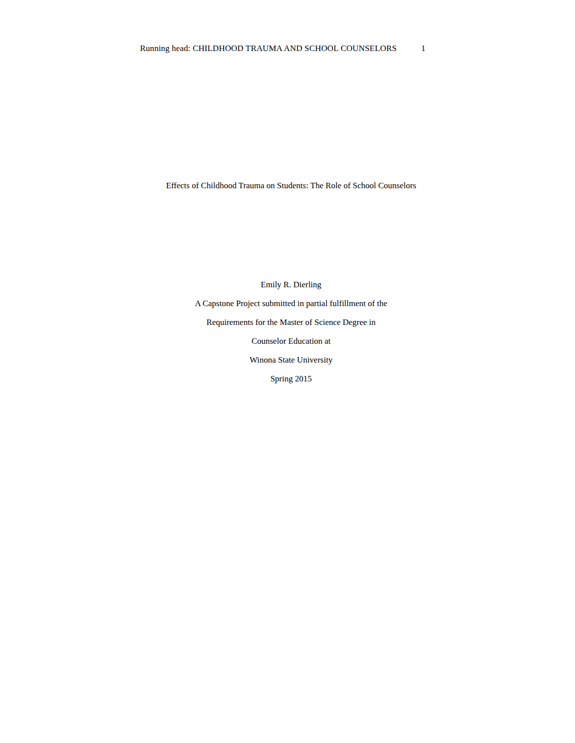Running head: CHILDHOOD TRAUMA AND SCHOOL COUNSELORS 1
Effects of Childhood Trauma on Students: The Role of School Counselors
Emily R. Dierling
A Capstone Project submitted in partial fulfillment of the
Requirements for the Master of Science Degree in
Counselor Education at
Winona State University
Spring 2015